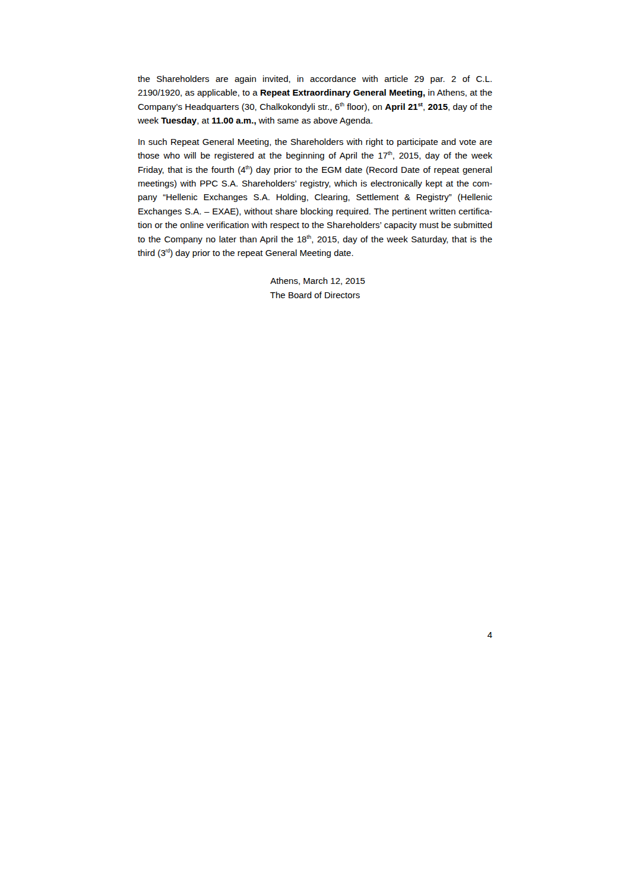the Shareholders are again invited, in accordance with article 29 par. 2 of C.L. 2190/1920, as applicable, to a Repeat Extraordinary General Meeting, in Athens, at the Company’s Headquarters (30, Chalkokondyli str., 6th floor), on April 21st, 2015, day of the week Tuesday, at 11.00 a.m., with same as above Agenda.
In such Repeat General Meeting, the Shareholders with right to participate and vote are those who will be registered at the beginning of April the 17th, 2015, day of the week Friday, that is the fourth (4th) day prior to the EGM date (Record Date of repeat general meetings) with PPC S.A. Shareholders’ registry, which is electronically kept at the company “Hellenic Exchanges S.A. Holding, Clearing, Settlement & Registry” (Hellenic Exchanges S.A. – EXAE), without share blocking required. The pertinent written certification or the online verification with respect to the Shareholders’ capacity must be submitted to the Company no later than April the 18th, 2015, day of the week Saturday, that is the third (3rd) day prior to the repeat General Meeting date.
Athens, March 12, 2015 The Board of Directors
4